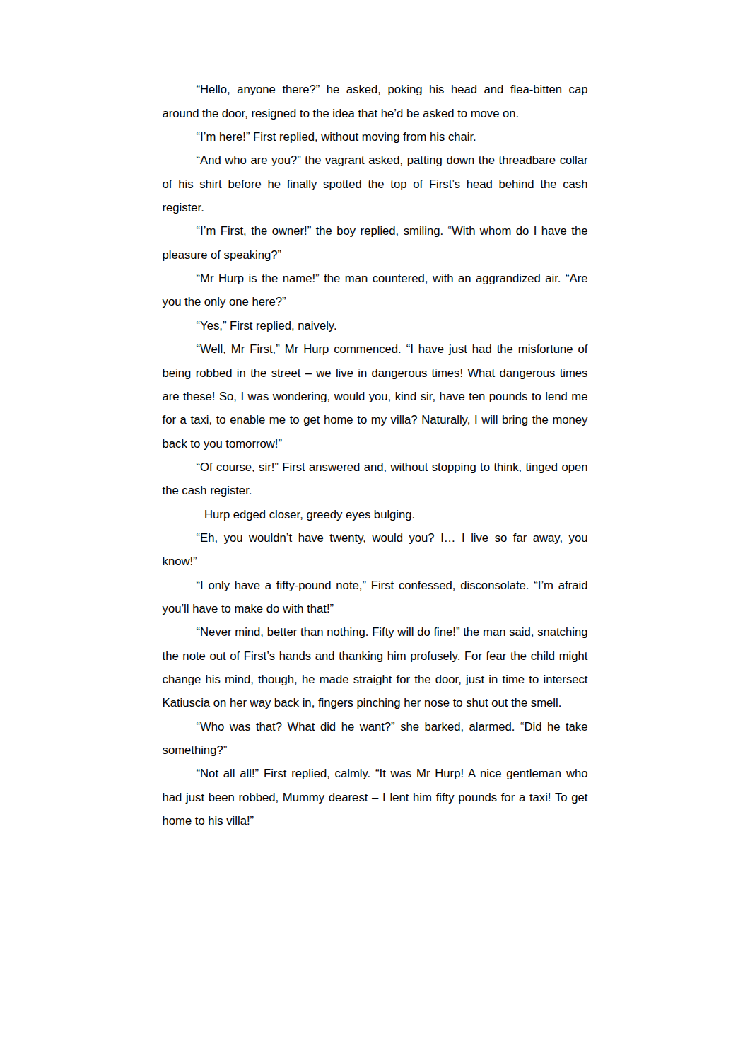“Hello, anyone there?” he asked, poking his head and flea-bitten cap around the door, resigned to the idea that he’d be asked to move on.
“I’m here!” First replied, without moving from his chair.
“And who are you?” the vagrant asked, patting down the threadbare collar of his shirt before he finally spotted the top of First’s head behind the cash register.
“I’m First, the owner!” the boy replied, smiling. “With whom do I have the pleasure of speaking?”
“Mr Hurp is the name!” the man countered, with an aggrandized air. “Are you the only one here?”
“Yes,” First replied, naively.
“Well, Mr First,” Mr Hurp commenced. “I have just had the misfortune of being robbed in the street – we live in dangerous times! What dangerous times are these! So, I was wondering, would you, kind sir, have ten pounds to lend me for a taxi, to enable me to get home to my villa? Naturally, I will bring the money back to you tomorrow!”
“Of course, sir!” First answered and, without stopping to think, tinged open the cash register.
Hurp edged closer, greedy eyes bulging.
“Eh, you wouldn’t have twenty, would you? I… I live so far away, you know!”
“I only have a fifty-pound note,” First confessed, disconsolate. “I’m afraid you’ll have to make do with that!”
“Never mind, better than nothing. Fifty will do fine!” the man said, snatching the note out of First’s hands and thanking him profusely. For fear the child might change his mind, though, he made straight for the door, just in time to intersect Katiuscia on her way back in, fingers pinching her nose to shut out the smell.
“Who was that? What did he want?” she barked, alarmed. “Did he take something?”
“Not all all!” First replied, calmly. “It was Mr Hurp! A nice gentleman who had just been robbed, Mummy dearest – I lent him fifty pounds for a taxi! To get home to his villa!”